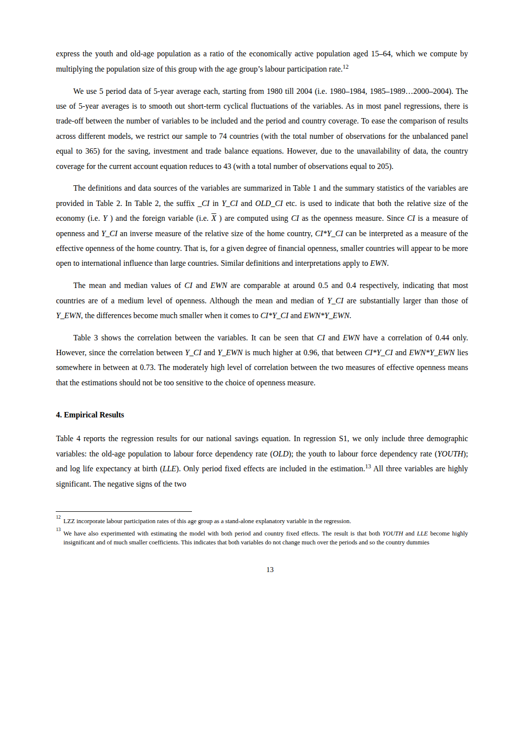express the youth and old-age population as a ratio of the economically active population aged 15–64, which we compute by multiplying the population size of this group with the age group’s labour participation rate.12
We use 5 period data of 5-year average each, starting from 1980 till 2004 (i.e. 1980–1984, 1985–1989…2000–2004). The use of 5-year averages is to smooth out short-term cyclical fluctuations of the variables. As in most panel regressions, there is trade-off between the number of variables to be included and the period and country coverage. To ease the comparison of results across different models, we restrict our sample to 74 countries (with the total number of observations for the unbalanced panel equal to 365) for the saving, investment and trade balance equations. However, due to the unavailability of data, the country coverage for the current account equation reduces to 43 (with a total number of observations equal to 205).
The definitions and data sources of the variables are summarized in Table 1 and the summary statistics of the variables are provided in Table 2. In Table 2, the suffix _CI in Y_CI and OLD_CI etc. is used to indicate that both the relative size of the economy (i.e. Y ) and the foreign variable (i.e. X ) are computed using CI as the openness measure. Since CI is a measure of openness and Y_CI an inverse measure of the relative size of the home country, CI*Y_CI can be interpreted as a measure of the effective openness of the home country. That is, for a given degree of financial openness, smaller countries will appear to be more open to international influence than large countries. Similar definitions and interpretations apply to EWN.
The mean and median values of CI and EWN are comparable at around 0.5 and 0.4 respectively, indicating that most countries are of a medium level of openness. Although the mean and median of Y_CI are substantially larger than those of Y_EWN, the differences become much smaller when it comes to CI*Y_CI and EWN*Y_EWN.
Table 3 shows the correlation between the variables. It can be seen that CI and EWN have a correlation of 0.44 only. However, since the correlation between Y_CI and Y_EWN is much higher at 0.96, that between CI*Y_CI and EWN*Y_EWN lies somewhere in between at 0.73. The moderately high level of correlation between the two measures of effective openness means that the estimations should not be too sensitive to the choice of openness measure.
4. Empirical Results
Table 4 reports the regression results for our national savings equation. In regression S1, we only include three demographic variables: the old-age population to labour force dependency rate (OLD); the youth to labour force dependency rate (YOUTH); and log life expectancy at birth (LLE). Only period fixed effects are included in the estimation.13 All three variables are highly significant. The negative signs of the two
12 LZZ incorporate labour participation rates of this age group as a stand-alone explanatory variable in the regression.
13 We have also experimented with estimating the model with both period and country fixed effects. The result is that both YOUTH and LLE become highly insignificant and of much smaller coefficients. This indicates that both variables do not change much over the periods and so the country dummies
13